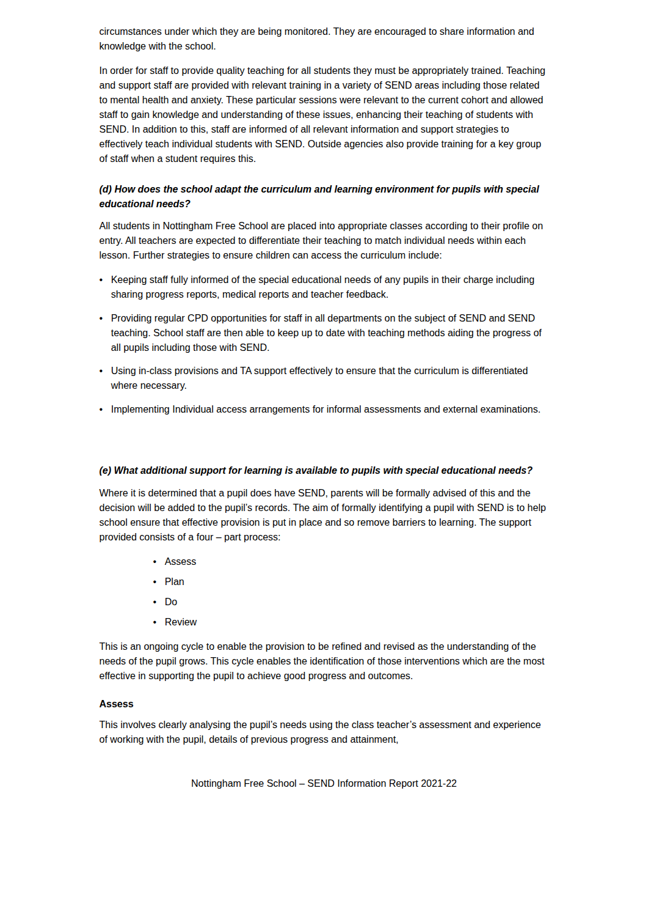circumstances under which they are being monitored. They are encouraged to share information and knowledge with the school.
In order for staff to provide quality teaching for all students they must be appropriately trained. Teaching and support staff are provided with relevant training in a variety of SEND areas including those related to mental health and anxiety. These particular sessions were relevant to the current cohort and allowed staff to gain knowledge and understanding of these issues, enhancing their teaching of students with SEND. In addition to this, staff are informed of all relevant information and support strategies to effectively teach individual students with SEND. Outside agencies also provide training for a key group of staff when a student requires this.
(d) How does the school adapt the curriculum and learning environment for pupils with special educational needs?
All students in Nottingham Free School are placed into appropriate classes according to their profile on entry. All teachers are expected to differentiate their teaching to match individual needs within each lesson. Further strategies to ensure children can access the curriculum include:
Keeping staff fully informed of the special educational needs of any pupils in their charge including sharing progress reports, medical reports and teacher feedback.
Providing regular CPD opportunities for staff in all departments on the subject of SEND and SEND teaching. School staff are then able to keep up to date with teaching methods aiding the progress of all pupils including those with SEND.
Using in-class provisions and TA support effectively to ensure that the curriculum is differentiated where necessary.
Implementing Individual access arrangements for informal assessments and external examinations.
(e) What additional support for learning is available to pupils with special educational needs?
Where it is determined that a pupil does have SEND, parents will be formally advised of this and the decision will be added to the pupil’s records. The aim of formally identifying a pupil with SEND is to help school ensure that effective provision is put in place and so remove barriers to learning. The support provided consists of a four – part process:
Assess
Plan
Do
Review
This is an ongoing cycle to enable the provision to be refined and revised as the understanding of the needs of the pupil grows. This cycle enables the identification of those interventions which are the most effective in supporting the pupil to achieve good progress and outcomes.
Assess
This involves clearly analysing the pupil’s needs using the class teacher’s assessment and experience of working with the pupil, details of previous progress and attainment,
Nottingham Free School – SEND Information Report 2021-22